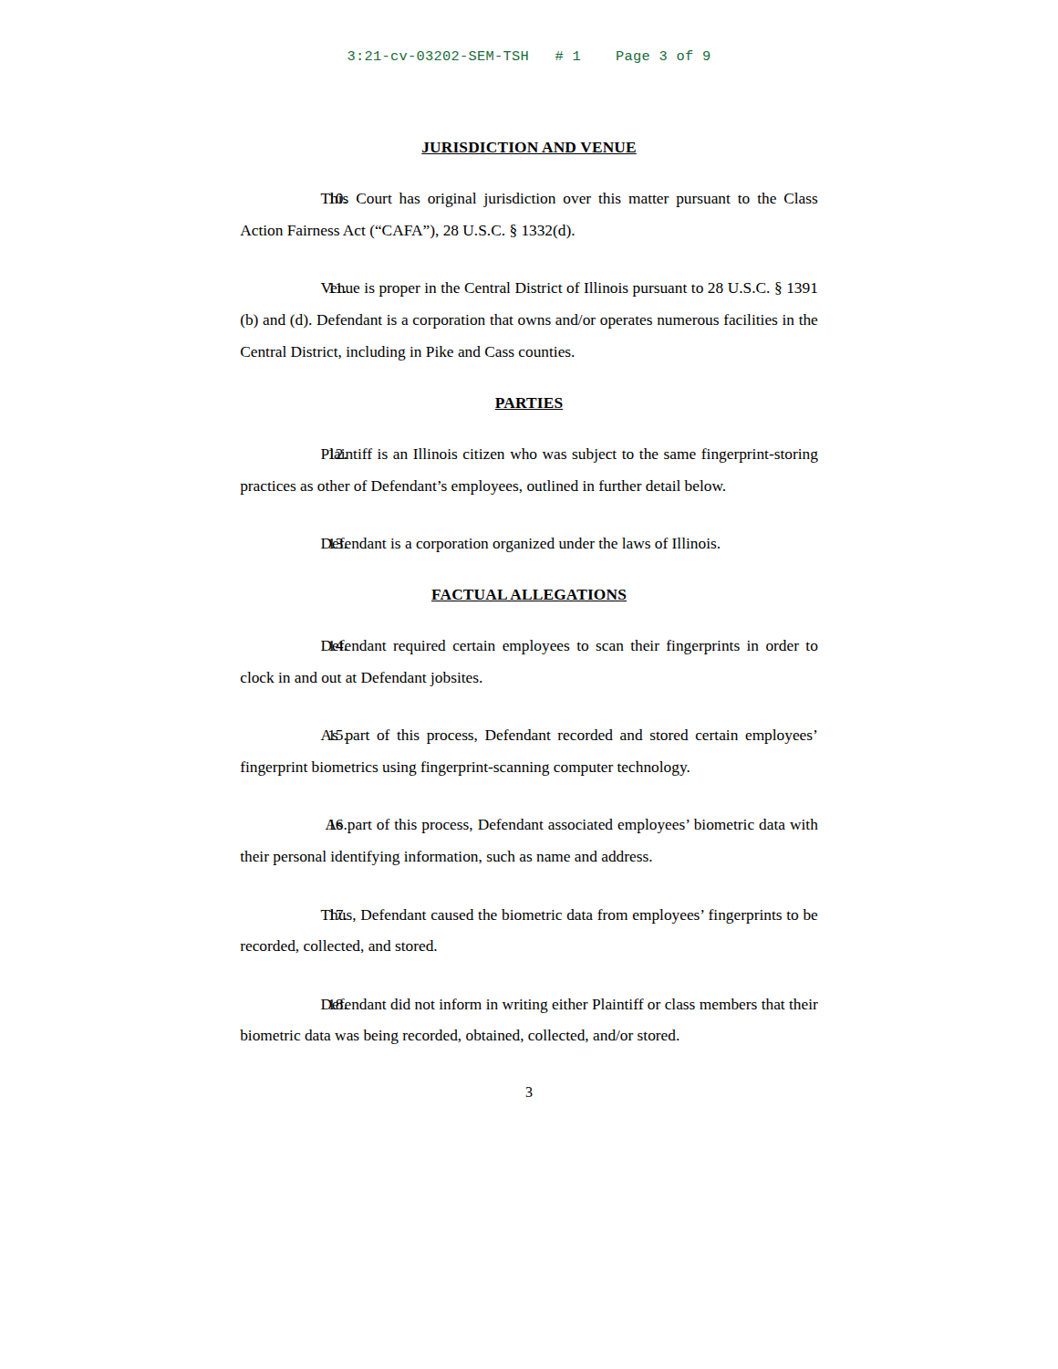3:21-cv-03202-SEM-TSH # 1 Page 3 of 9
JURISDICTION AND VENUE
10. This Court has original jurisdiction over this matter pursuant to the Class Action Fairness Act (“CAFA”), 28 U.S.C. § 1332(d).
11. Venue is proper in the Central District of Illinois pursuant to 28 U.S.C. § 1391 (b) and (d). Defendant is a corporation that owns and/or operates numerous facilities in the Central District, including in Pike and Cass counties.
PARTIES
12. Plaintiff is an Illinois citizen who was subject to the same fingerprint-storing practices as other of Defendant’s employees, outlined in further detail below.
13. Defendant is a corporation organized under the laws of Illinois.
FACTUAL ALLEGATIONS
14. Defendant required certain employees to scan their fingerprints in order to clock in and out at Defendant jobsites.
15. As part of this process, Defendant recorded and stored certain employees’ fingerprint biometrics using fingerprint-scanning computer technology.
16. As part of this process, Defendant associated employees’ biometric data with their personal identifying information, such as name and address.
17. Thus, Defendant caused the biometric data from employees’ fingerprints to be recorded, collected, and stored.
18. Defendant did not inform in writing either Plaintiff or class members that their biometric data was being recorded, obtained, collected, and/or stored.
3